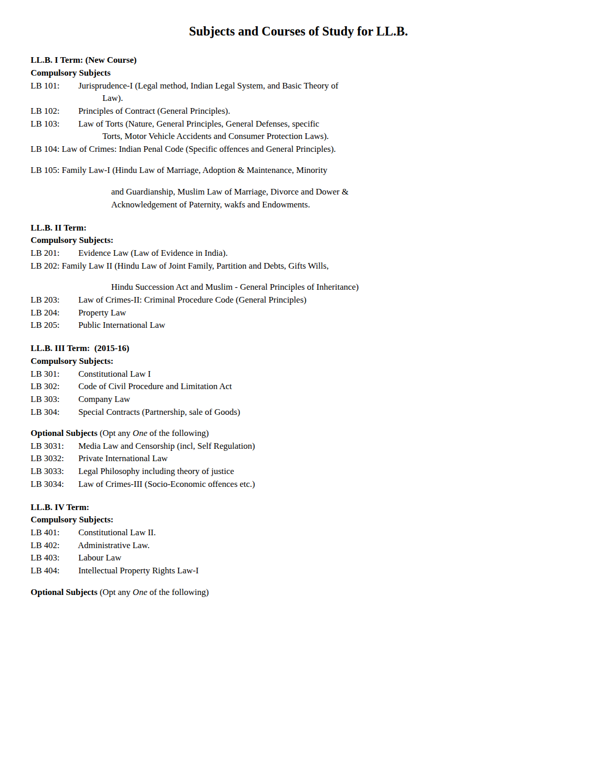Subjects and Courses of Study for LL.B.
LL.B. I Term: (New Course)
Compulsory Subjects
LB 101: Jurisprudence-I (Legal method, Indian Legal System, and Basic Theory ofLaw).
LB 102: Principles of Contract (General Principles).
LB 103: Law of Torts (Nature, General Principles, General Defenses, specificTorts, Motor Vehicle Accidents and Consumer Protection Laws).
LB 104: Law of Crimes: Indian Penal Code (Specific offences and General Principles).
LB 105: Family Law-I (Hindu Law of Marriage, Adoption & Maintenance, Minority
and Guardianship, Muslim Law of Marriage, Divorce and Dower &Acknowledgement of Paternity, wakfs and Endowments.
LL.B. II Term:
Compulsory Subjects:
LB 201: Evidence Law (Law of Evidence in India).
LB 202: Family Law II (Hindu Law of Joint Family, Partition and Debts, Gifts Wills,
Hindu Succession Act and Muslim - General Principles of Inheritance)
LB 203: Law of Crimes-II: Criminal Procedure Code (General Principles)
LB 204: Property Law
LB 205: Public International Law
LL.B. III Term: (2015-16)
Compulsory Subjects:
LB 301: Constitutional Law I
LB 302: Code of Civil Procedure and Limitation Act
LB 303: Company Law
LB 304: Special Contracts (Partnership, sale of Goods)
Optional Subjects (Opt any One of the following)
LB 3031: Media Law and Censorship (incl, Self Regulation)
LB 3032: Private International Law
LB 3033: Legal Philosophy including theory of justice
LB 3034: Law of Crimes-III (Socio-Economic offences etc.)
LL.B. IV Term:
Compulsory Subjects:
LB 401: Constitutional Law II.
LB 402: Administrative Law.
LB 403: Labour Law
LB 404: Intellectual Property Rights Law-I
Optional Subjects (Opt any One of the following)